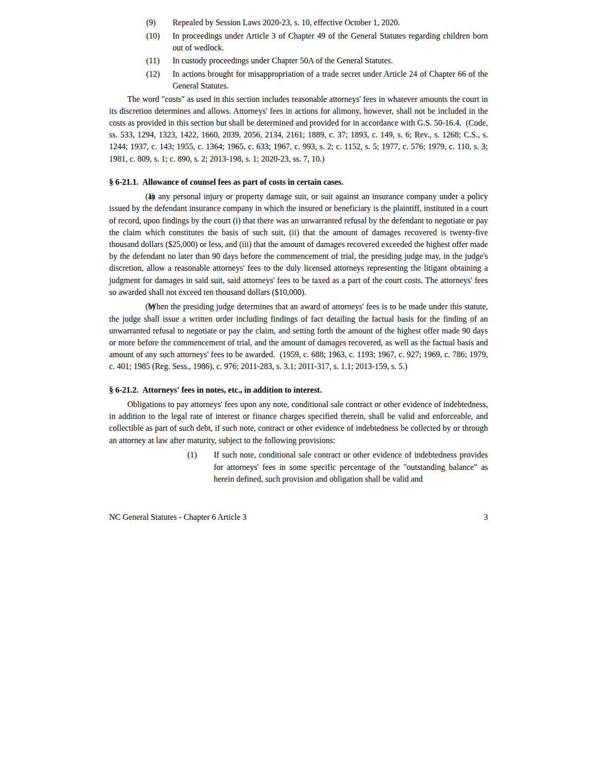(9) Repealed by Session Laws 2020-23, s. 10, effective October 1, 2020.
(10) In proceedings under Article 3 of Chapter 49 of the General Statutes regarding children born out of wedlock.
(11) In custody proceedings under Chapter 50A of the General Statutes.
(12) In actions brought for misappropriation of a trade secret under Article 24 of Chapter 66 of the General Statutes.
The word "costs" as used in this section includes reasonable attorneys' fees in whatever amounts the court in its discretion determines and allows. Attorneys' fees in actions for alimony, however, shall not be included in the costs as provided in this section but shall be determined and provided for in accordance with G.S. 50-16.4. (Code, ss. 533, 1294, 1323, 1422, 1660, 2039, 2056, 2134, 2161; 1889, c. 37; 1893, c. 149, s. 6; Rev., s. 1268; C.S., s. 1244; 1937, c. 143; 1955, c. 1364; 1965, c. 633; 1967, c. 993, s. 2; c. 1152, s. 5; 1977, c. 576; 1979, c. 110, s. 3; 1981, c. 809, s. 1; c. 890, s. 2; 2013-198, s. 1; 2020-23, ss. 7, 10.)
§ 6-21.1. Allowance of counsel fees as part of costs in certain cases.
(a) In any personal injury or property damage suit, or suit against an insurance company under a policy issued by the defendant insurance company in which the insured or beneficiary is the plaintiff, instituted in a court of record, upon findings by the court (i) that there was an unwarranted refusal by the defendant to negotiate or pay the claim which constitutes the basis of such suit, (ii) that the amount of damages recovered is twenty-five thousand dollars ($25,000) or less, and (iii) that the amount of damages recovered exceeded the highest offer made by the defendant no later than 90 days before the commencement of trial, the presiding judge may, in the judge's discretion, allow a reasonable attorneys' fees to the duly licensed attorneys representing the litigant obtaining a judgment for damages in said suit, said attorneys' fees to be taxed as a part of the court costs. The attorneys' fees so awarded shall not exceed ten thousand dollars ($10,000).
(b) When the presiding judge determines that an award of attorneys' fees is to be made under this statute, the judge shall issue a written order including findings of fact detailing the factual basis for the finding of an unwarranted refusal to negotiate or pay the claim, and setting forth the amount of the highest offer made 90 days or more before the commencement of trial, and the amount of damages recovered, as well as the factual basis and amount of any such attorneys' fees to be awarded. (1959, c. 688; 1963, c. 1193; 1967, c. 927; 1969, c. 786; 1979, c. 401; 1985 (Reg. Sess., 1986), c. 976; 2011-283, s. 3.1; 2011-317, s. 1.1; 2013-159, s. 5.)
§ 6-21.2. Attorneys' fees in notes, etc., in addition to interest.
Obligations to pay attorneys' fees upon any note, conditional sale contract or other evidence of indebtedness, in addition to the legal rate of interest or finance charges specified therein, shall be valid and enforceable, and collectible as part of such debt, if such note, contract or other evidence of indebtedness be collected by or through an attorney at law after maturity, subject to the following provisions:
(1) If such note, conditional sale contract or other evidence of indebtedness provides for attorneys' fees in some specific percentage of the "outstanding balance" as herein defined, such provision and obligation shall be valid and
NC General Statutes - Chapter 6 Article 3 3